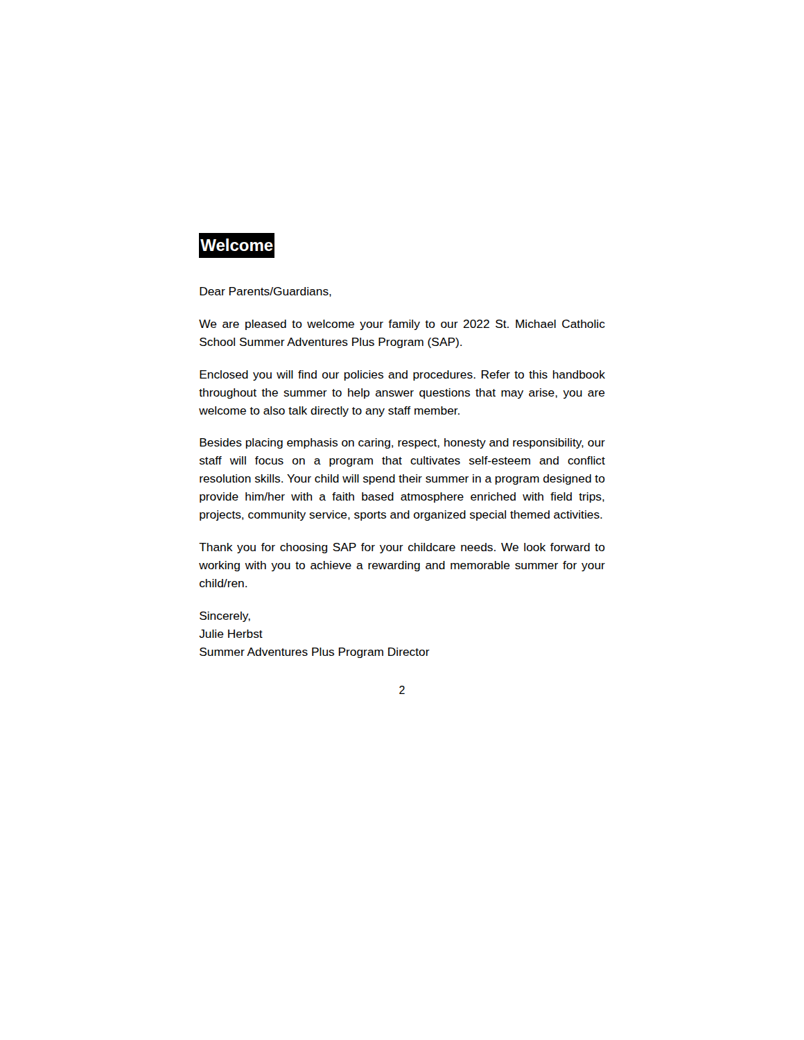Welcome
Dear Parents/Guardians,
We are pleased to welcome your family to our 2022 St. Michael Catholic School Summer Adventures Plus Program (SAP).
Enclosed you will find our policies and procedures. Refer to this handbook throughout the summer to help answer questions that may arise, you are welcome to also talk directly to any staff member.
Besides placing emphasis on caring, respect, honesty and responsibility, our staff will focus on a program that cultivates self-esteem and conflict resolution skills. Your child will spend their summer in a program designed to provide him/her with a faith based atmosphere enriched with field trips, projects, community service, sports and organized special themed activities.
Thank you for choosing SAP for your childcare needs. We look forward to working with you to achieve a rewarding and memorable summer for your child/ren.
Sincerely,
Julie Herbst
Summer Adventures Plus Program Director
2